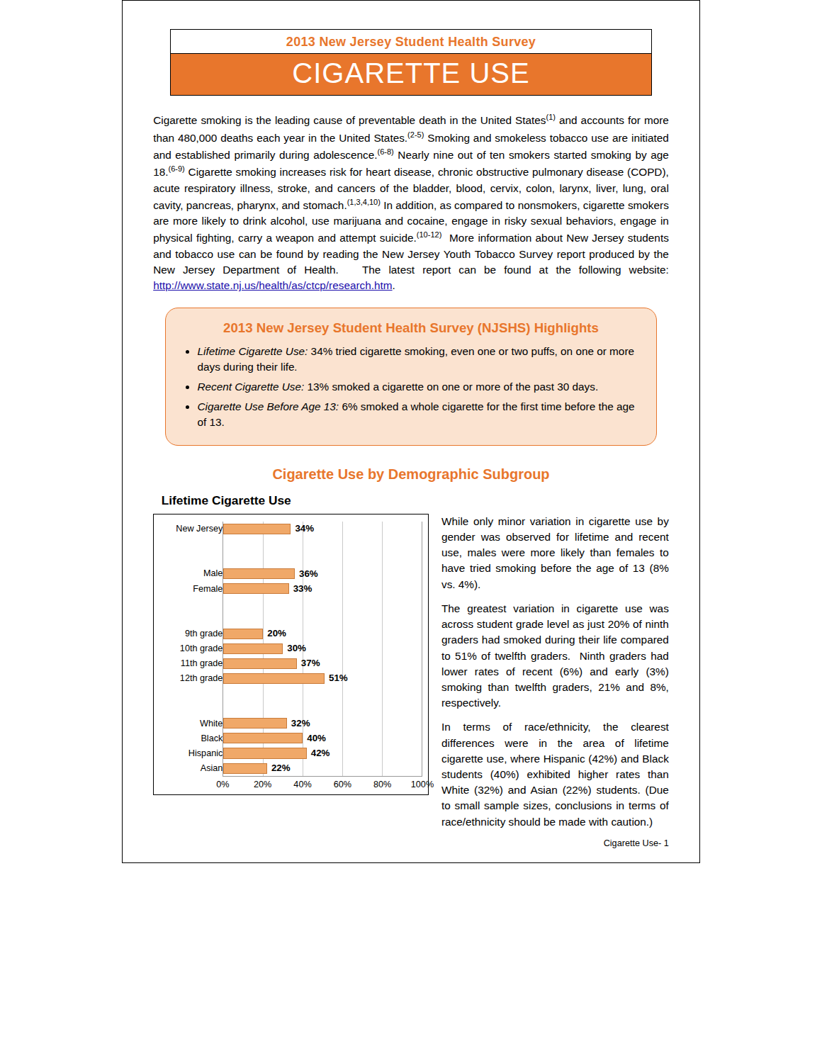2013 New Jersey Student Health Survey
CIGARETTE USE
Cigarette smoking is the leading cause of preventable death in the United States(1) and accounts for more than 480,000 deaths each year in the United States.(2-5) Smoking and smokeless tobacco use are initiated and established primarily during adolescence.(6-8) Nearly nine out of ten smokers started smoking by age 18.(6-9) Cigarette smoking increases risk for heart disease, chronic obstructive pulmonary disease (COPD), acute respiratory illness, stroke, and cancers of the bladder, blood, cervix, colon, larynx, liver, lung, oral cavity, pancreas, pharynx, and stomach.(1,3,4,10) In addition, as compared to nonsmokers, cigarette smokers are more likely to drink alcohol, use marijuana and cocaine, engage in risky sexual behaviors, engage in physical fighting, carry a weapon and attempt suicide.(10-12) More information about New Jersey students and tobacco use can be found by reading the New Jersey Youth Tobacco Survey report produced by the New Jersey Department of Health. The latest report can be found at the following website: http://www.state.nj.us/health/as/ctcp/research.htm.
2013 New Jersey Student Health Survey (NJSHS) Highlights
Lifetime Cigarette Use: 34% tried cigarette smoking, even one or two puffs, on one or more days during their life.
Recent Cigarette Use: 13% smoked a cigarette on one or more of the past 30 days.
Cigarette Use Before Age 13: 6% smoked a whole cigarette for the first time before the age of 13.
Cigarette Use by Demographic Subgroup
Lifetime Cigarette Use
| New Jersey | 34% |
| Male | 36% |
| Female | 33% |
| 9th grade | 20% |
| 10th grade | 30% |
| 11th grade | 37% |
| 12th grade | 51% |
| White | 32% |
| Black | 40% |
| Hispanic | 42% |
| Asian | 22% |
| | 0% 20% 40% 60% 80% 100% |
While only minor variation in cigarette use by gender was observed for lifetime and recent use, males were more likely than females to have tried smoking before the age of 13 (8% vs. 4%).
The greatest variation in cigarette use was across student grade level as just 20% of ninth graders had smoked during their life compared to 51% of twelfth graders. Ninth graders had lower rates of recent (6%) and early (3%) smoking than twelfth graders, 21% and 8%, respectively.
In terms of race/ethnicity, the clearest differences were in the area of lifetime cigarette use, where Hispanic (42%) and Black students (40%) exhibited higher rates than White (32%) and Asian (22%) students. (Due to small sample sizes, conclusions in terms of race/ethnicity should be made with caution.)
Cigarette Use- 1